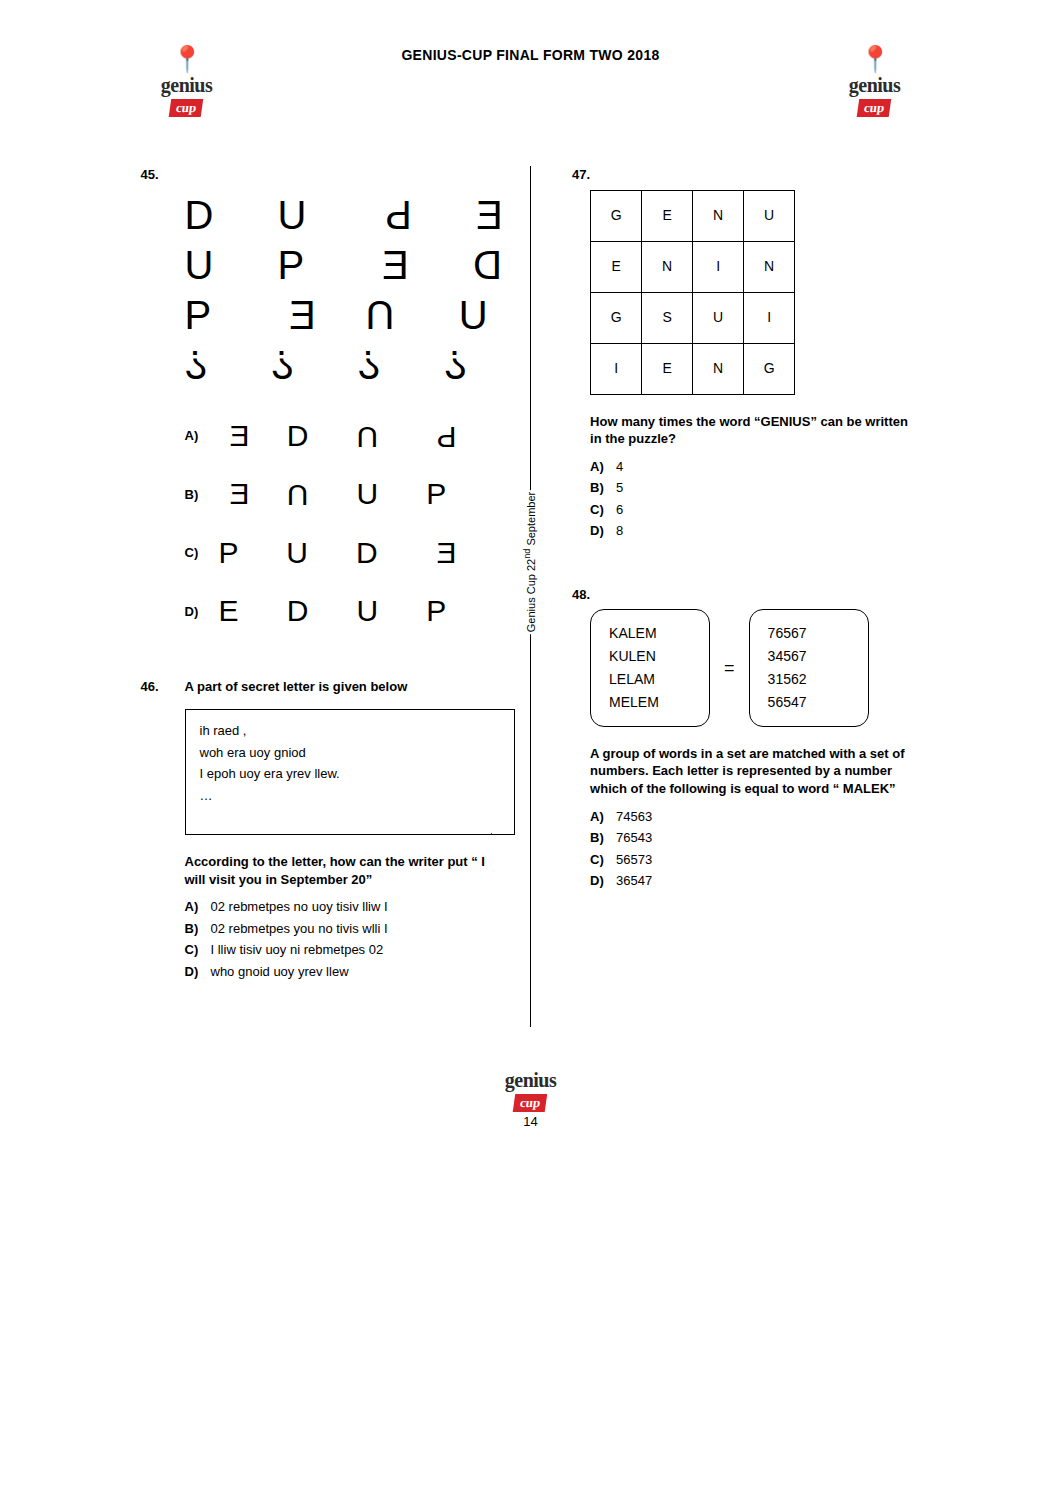📍
genius
cup
📍
genius
cup
GENIUS-CUP FINAL FORM TWO 2018
45.
D U P E
U P E D
P E U U
? ? ? ?
A) E D U P
B) E U U P
C) P U D E
D) E D U P
46. A part of secret letter is given below
ih raed ,
woh era uoy gniod
I epoh uoy era yrev llew.
…
According to the letter, how can the writer put “ I will visit you in September 20”
A) 02 rebmetpes no uoy tisiv lliw I
B) 02 rebmetpes you no tivis wlli I
C) I lliw tisiv uoy ni rebmetpes 02
D) who gnoid uoy yrev llew
Genius Cup 22nd September
47.
| G | E | N | U |
| E | N | I | N |
| G | S | U | I |
| I | E | N | G |
How many times the word “GENIUS” can be written in the puzzle?
A) 4
B) 5
C) 6
D) 8
48.
KALEM
KULEN
LELAM
MELEM
=
76567
34567
31562
56547
A group of words in a set are matched with a set of numbers. Each letter is represented by a number which of the following is equal to word “ MALEK”
A) 74563
B) 76543
C) 56573
D) 36547
genius
cup
14